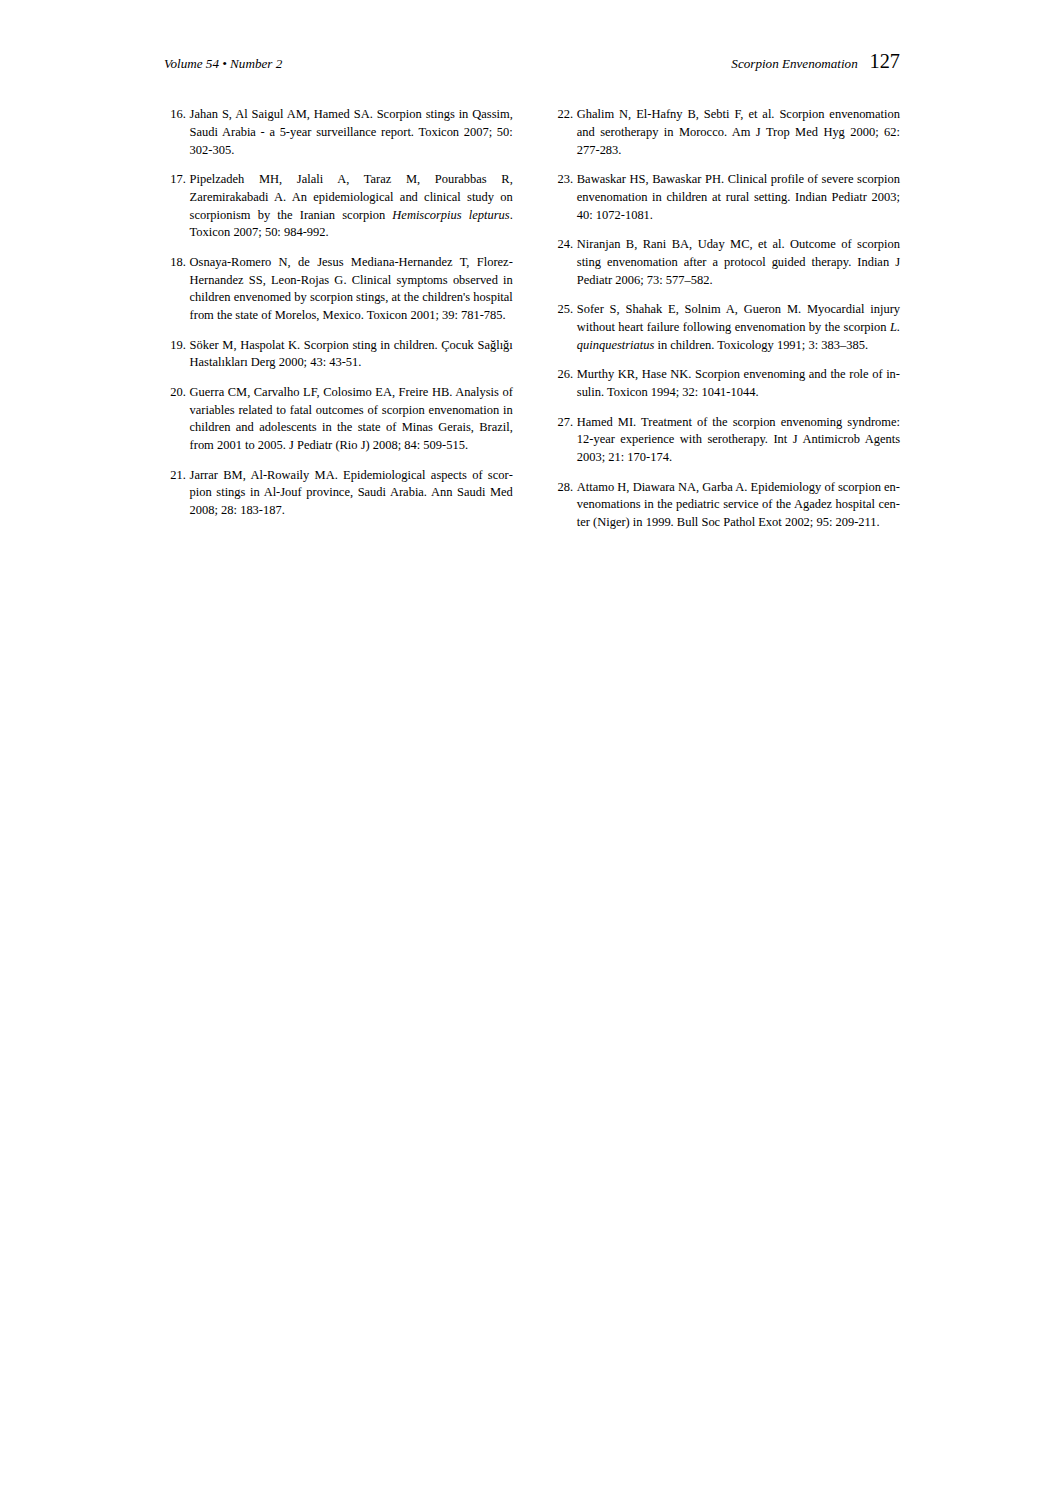Volume 54 • Number 2
Scorpion Envenomation 127
16. Jahan S, Al Saigul AM, Hamed SA. Scorpion stings in Qassim, Saudi Arabia - a 5-year surveillance report. Toxicon 2007; 50: 302-305.
17. Pipelzadeh MH, Jalali A, Taraz M, Pourabbas R, Zaremirakabadi A. An epidemiological and clinical study on scorpionism by the Iranian scorpion Hemiscorpius lepturus. Toxicon 2007; 50: 984-992.
18. Osnaya-Romero N, de Jesus Mediana-Hernandez T, Florez-Hernandez SS, Leon-Rojas G. Clinical symptoms observed in children envenomed by scorpion stings, at the children's hospital from the state of Morelos, Mexico. Toxicon 2001; 39: 781-785.
19. Söker M, Haspolat K. Scorpion sting in children. Çocuk Sağlığı Hastalıkları Derg 2000; 43: 43-51.
20. Guerra CM, Carvalho LF, Colosimo EA, Freire HB. Analysis of variables related to fatal outcomes of scorpion envenomation in children and adolescents in the state of Minas Gerais, Brazil, from 2001 to 2005. J Pediatr (Rio J) 2008; 84: 509-515.
21. Jarrar BM, Al-Rowaily MA. Epidemiological aspects of scorpion stings in Al-Jouf province, Saudi Arabia. Ann Saudi Med 2008; 28: 183-187.
22. Ghalim N, El-Hafny B, Sebti F, et al. Scorpion envenomation and serotherapy in Morocco. Am J Trop Med Hyg 2000; 62: 277-283.
23. Bawaskar HS, Bawaskar PH. Clinical profile of severe scorpion envenomation in children at rural setting. Indian Pediatr 2003; 40: 1072-1081.
24. Niranjan B, Rani BA, Uday MC, et al. Outcome of scorpion sting envenomation after a protocol guided therapy. Indian J Pediatr 2006; 73: 577–582.
25. Sofer S, Shahak E, Solnim A, Gueron M. Myocardial injury without heart failure following envenomation by the scorpion L. quinquestriatus in children. Toxicology 1991; 3: 383–385.
26. Murthy KR, Hase NK. Scorpion envenoming and the role of insulin. Toxicon 1994; 32: 1041-1044.
27. Hamed MI. Treatment of the scorpion envenoming syndrome: 12-year experience with serotherapy. Int J Antimicrob Agents 2003; 21: 170-174.
28. Attamo H, Diawara NA, Garba A. Epidemiology of scorpion envenomations in the pediatric service of the Agadez hospital center (Niger) in 1999. Bull Soc Pathol Exot 2002; 95: 209-211.